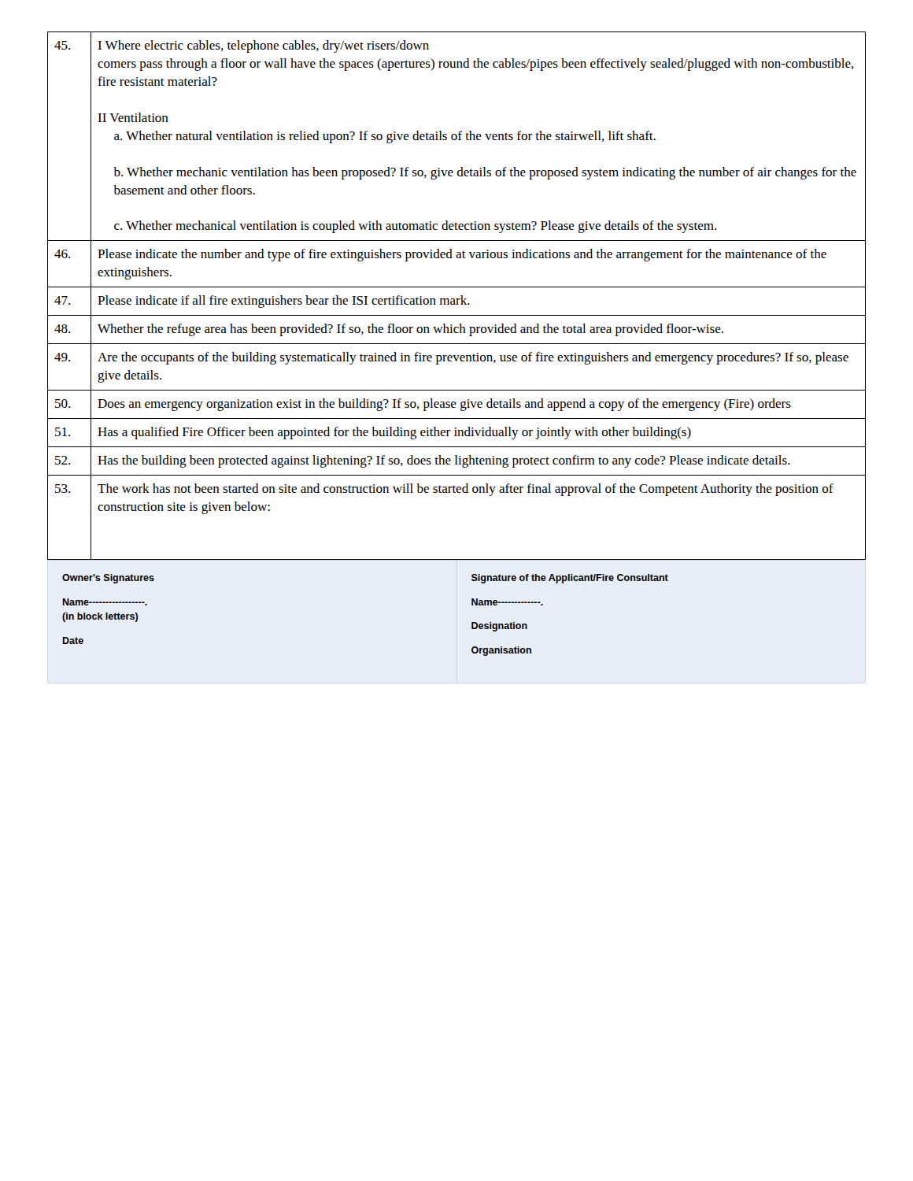| 45. | I Where electric cables, telephone cables, dry/wet risers/down comers pass through a floor or wall have the spaces (apertures) round the cables/pipes been effectively sealed/plugged with non-combustible, fire resistant material? II Ventilation a. Whether natural ventilation is relied upon? If so give details of the vents for the stairwell, lift shaft. b. Whether mechanic ventilation has been proposed? If so, give details of the proposed system indicating the number of air changes for the basement and other floors. c. Whether mechanical ventilation is coupled with automatic detection system? Please give details of the system. |
| 46. | Please indicate the number and type of fire extinguishers provided at various indications and the arrangement for the maintenance of the extinguishers. |
| 47. | Please indicate if all fire extinguishers bear the ISI certification mark. |
| 48. | Whether the refuge area has been provided? If so, the floor on which provided and the total area provided floor-wise. |
| 49. | Are the occupants of the building systematically trained in fire prevention, use of fire extinguishers and emergency procedures? If so, please give details. |
| 50. | Does an emergency organization exist in the building? If so, please give details and append a copy of the emergency (Fire) orders |
| 51. | Has a qualified Fire Officer been appointed for the building either individually or jointly with other building(s) |
| 52. | Has the building been protected against lightening? If so, does the lightening protect confirm to any code? Please indicate details. |
| 53. | The work has not been started on site and construction will be started only after final approval of the Competent Authority the position of construction site is given below: |
| Owner's Signatures Name-----------------. (in block letters) Date | Signature of the Applicant/Fire Consultant Name-------------. Designation Organisation |